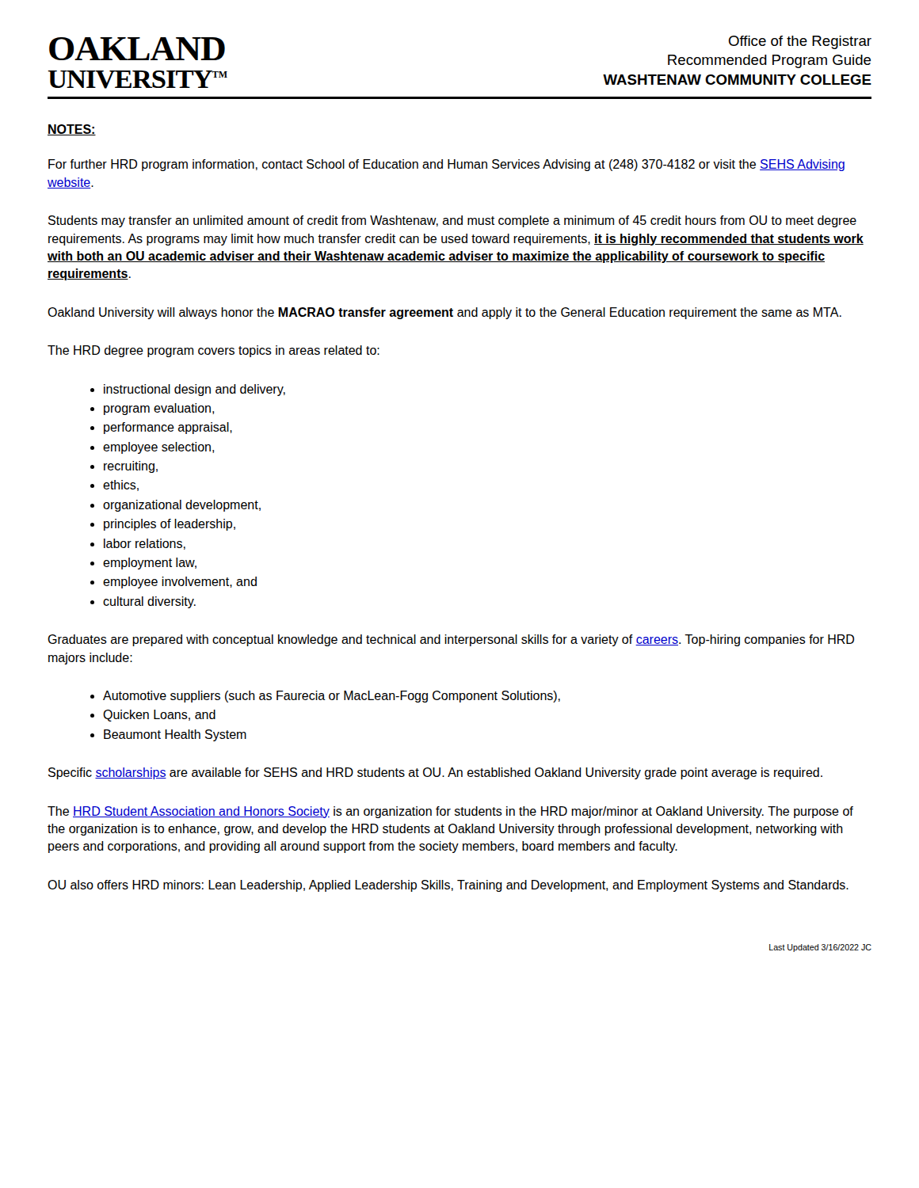OAKLAND UNIVERSITYTM
Office of the Registrar
Recommended Program Guide
WASHTENAW COMMUNITY COLLEGE
NOTES:
For further HRD program information, contact School of Education and Human Services Advising at (248) 370-4182 or visit the SEHS Advising website.
Students may transfer an unlimited amount of credit from Washtenaw, and must complete a minimum of 45 credit hours from OU to meet degree requirements. As programs may limit how much transfer credit can be used toward requirements, it is highly recommended that students work with both an OU academic adviser and their Washtenaw academic adviser to maximize the applicability of coursework to specific requirements.
Oakland University will always honor the MACRAO transfer agreement and apply it to the General Education requirement the same as MTA.
The HRD degree program covers topics in areas related to:
instructional design and delivery,
program evaluation,
performance appraisal,
employee selection,
recruiting,
ethics,
organizational development,
principles of leadership,
labor relations,
employment law,
employee involvement, and
cultural diversity.
Graduates are prepared with conceptual knowledge and technical and interpersonal skills for a variety of careers. Top-hiring companies for HRD majors include:
Automotive suppliers (such as Faurecia or MacLean-Fogg Component Solutions),
Quicken Loans, and
Beaumont Health System
Specific scholarships are available for SEHS and HRD students at OU. An established Oakland University grade point average is required.
The HRD Student Association and Honors Society is an organization for students in the HRD major/minor at Oakland University. The purpose of the organization is to enhance, grow, and develop the HRD students at Oakland University through professional development, networking with peers and corporations, and providing all around support from the society members, board members and faculty.
OU also offers HRD minors: Lean Leadership, Applied Leadership Skills, Training and Development, and Employment Systems and Standards.
Last Updated 3/16/2022 JC